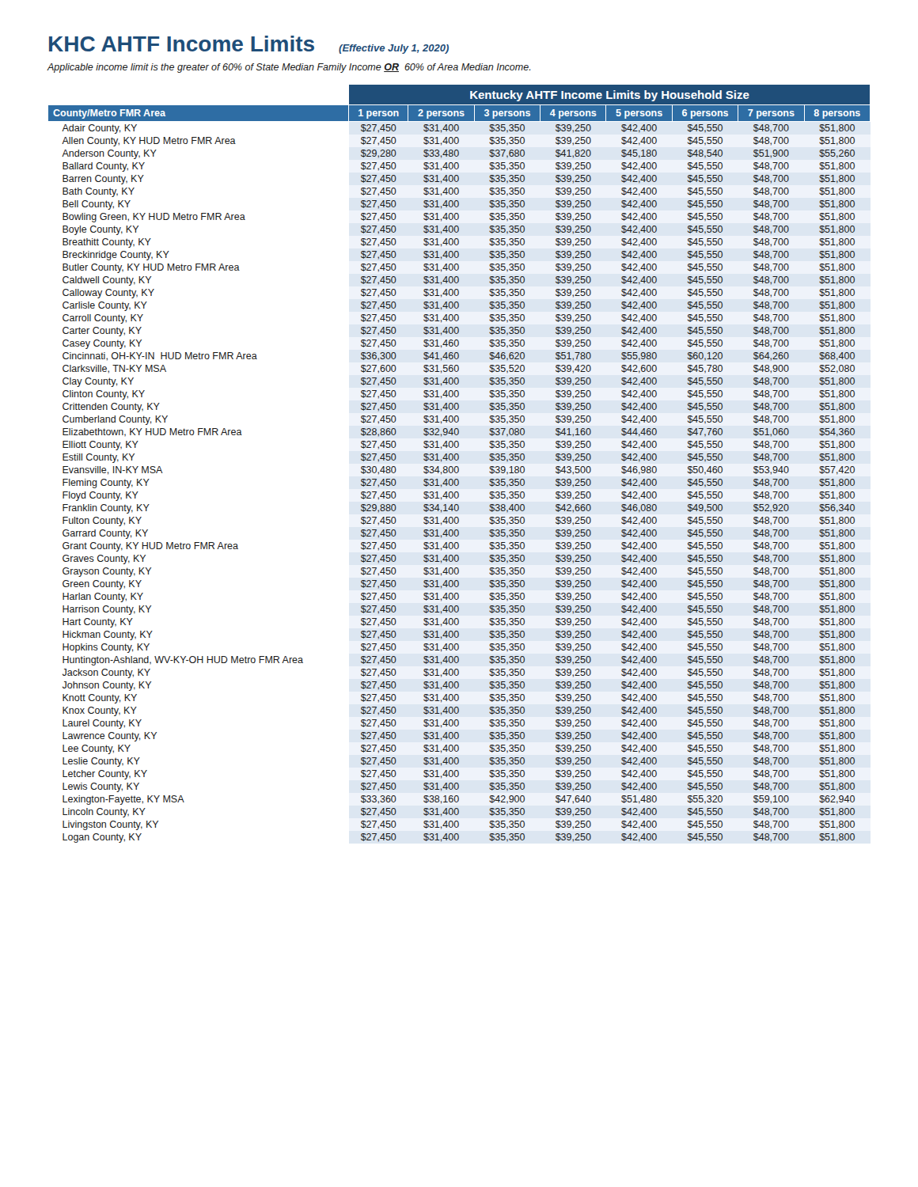KHC AHTF Income Limits
(Effective July 1, 2020)
Applicable income limit is the greater of 60% of State Median Family Income OR 60% of Area Median Income.
| | Kentucky AHTF Income Limits by Household Size |
| --- | --- |
| County/Metro FMR Area | 1 person | 2 persons | 3 persons | 4 persons | 5 persons | 6 persons | 7 persons | 8 persons |
| Adair County, KY | $27,450 | $31,400 | $35,350 | $39,250 | $42,400 | $45,550 | $48,700 | $51,800 |
| Allen County, KY HUD Metro FMR Area | $27,450 | $31,400 | $35,350 | $39,250 | $42,400 | $45,550 | $48,700 | $51,800 |
| Anderson County, KY | $29,280 | $33,480 | $37,680 | $41,820 | $45,180 | $48,540 | $51,900 | $55,260 |
| Ballard County, KY | $27,450 | $31,400 | $35,350 | $39,250 | $42,400 | $45,550 | $48,700 | $51,800 |
| Barren County, KY | $27,450 | $31,400 | $35,350 | $39,250 | $42,400 | $45,550 | $48,700 | $51,800 |
| Bath County, KY | $27,450 | $31,400 | $35,350 | $39,250 | $42,400 | $45,550 | $48,700 | $51,800 |
| Bell County, KY | $27,450 | $31,400 | $35,350 | $39,250 | $42,400 | $45,550 | $48,700 | $51,800 |
| Bowling Green, KY HUD Metro FMR Area | $27,450 | $31,400 | $35,350 | $39,250 | $42,400 | $45,550 | $48,700 | $51,800 |
| Boyle County, KY | $27,450 | $31,400 | $35,350 | $39,250 | $42,400 | $45,550 | $48,700 | $51,800 |
| Breathitt County, KY | $27,450 | $31,400 | $35,350 | $39,250 | $42,400 | $45,550 | $48,700 | $51,800 |
| Breckinridge County, KY | $27,450 | $31,400 | $35,350 | $39,250 | $42,400 | $45,550 | $48,700 | $51,800 |
| Butler County, KY HUD Metro FMR Area | $27,450 | $31,400 | $35,350 | $39,250 | $42,400 | $45,550 | $48,700 | $51,800 |
| Caldwell County, KY | $27,450 | $31,400 | $35,350 | $39,250 | $42,400 | $45,550 | $48,700 | $51,800 |
| Calloway County, KY | $27,450 | $31,400 | $35,350 | $39,250 | $42,400 | $45,550 | $48,700 | $51,800 |
| Carlisle County, KY | $27,450 | $31,400 | $35,350 | $39,250 | $42,400 | $45,550 | $48,700 | $51,800 |
| Carroll County, KY | $27,450 | $31,400 | $35,350 | $39,250 | $42,400 | $45,550 | $48,700 | $51,800 |
| Carter County, KY | $27,450 | $31,400 | $35,350 | $39,250 | $42,400 | $45,550 | $48,700 | $51,800 |
| Casey County, KY | $27,450 | $31,460 | $35,350 | $39,250 | $42,400 | $45,550 | $48,700 | $51,800 |
| Cincinnati, OH-KY-IN HUD Metro FMR Area | $36,300 | $41,460 | $46,620 | $51,780 | $55,980 | $60,120 | $64,260 | $68,400 |
| Clarksville, TN-KY MSA | $27,600 | $31,560 | $35,520 | $39,420 | $42,600 | $45,780 | $48,900 | $52,080 |
| Clay County, KY | $27,450 | $31,400 | $35,350 | $39,250 | $42,400 | $45,550 | $48,700 | $51,800 |
| Clinton County, KY | $27,450 | $31,400 | $35,350 | $39,250 | $42,400 | $45,550 | $48,700 | $51,800 |
| Crittenden County, KY | $27,450 | $31,400 | $35,350 | $39,250 | $42,400 | $45,550 | $48,700 | $51,800 |
| Cumberland County, KY | $27,450 | $31,400 | $35,350 | $39,250 | $42,400 | $45,550 | $48,700 | $51,800 |
| Elizabethtown, KY HUD Metro FMR Area | $28,860 | $32,940 | $37,080 | $41,160 | $44,460 | $47,760 | $51,060 | $54,360 |
| Elliott County, KY | $27,450 | $31,400 | $35,350 | $39,250 | $42,400 | $45,550 | $48,700 | $51,800 |
| Estill County, KY | $27,450 | $31,400 | $35,350 | $39,250 | $42,400 | $45,550 | $48,700 | $51,800 |
| Evansville, IN-KY MSA | $30,480 | $34,800 | $39,180 | $43,500 | $46,980 | $50,460 | $53,940 | $57,420 |
| Fleming County, KY | $27,450 | $31,400 | $35,350 | $39,250 | $42,400 | $45,550 | $48,700 | $51,800 |
| Floyd County, KY | $27,450 | $31,400 | $35,350 | $39,250 | $42,400 | $45,550 | $48,700 | $51,800 |
| Franklin County, KY | $29,880 | $34,140 | $38,400 | $42,660 | $46,080 | $49,500 | $52,920 | $56,340 |
| Fulton County, KY | $27,450 | $31,400 | $35,350 | $39,250 | $42,400 | $45,550 | $48,700 | $51,800 |
| Garrard County, KY | $27,450 | $31,400 | $35,350 | $39,250 | $42,400 | $45,550 | $48,700 | $51,800 |
| Grant County, KY HUD Metro FMR Area | $27,450 | $31,400 | $35,350 | $39,250 | $42,400 | $45,550 | $48,700 | $51,800 |
| Graves County, KY | $27,450 | $31,400 | $35,350 | $39,250 | $42,400 | $45,550 | $48,700 | $51,800 |
| Grayson County, KY | $27,450 | $31,400 | $35,350 | $39,250 | $42,400 | $45,550 | $48,700 | $51,800 |
| Green County, KY | $27,450 | $31,400 | $35,350 | $39,250 | $42,400 | $45,550 | $48,700 | $51,800 |
| Harlan County, KY | $27,450 | $31,400 | $35,350 | $39,250 | $42,400 | $45,550 | $48,700 | $51,800 |
| Harrison County, KY | $27,450 | $31,400 | $35,350 | $39,250 | $42,400 | $45,550 | $48,700 | $51,800 |
| Hart County, KY | $27,450 | $31,400 | $35,350 | $39,250 | $42,400 | $45,550 | $48,700 | $51,800 |
| Hickman County, KY | $27,450 | $31,400 | $35,350 | $39,250 | $42,400 | $45,550 | $48,700 | $51,800 |
| Hopkins County, KY | $27,450 | $31,400 | $35,350 | $39,250 | $42,400 | $45,550 | $48,700 | $51,800 |
| Huntington-Ashland, WV-KY-OH HUD Metro FMR Area | $27,450 | $31,400 | $35,350 | $39,250 | $42,400 | $45,550 | $48,700 | $51,800 |
| Jackson County, KY | $27,450 | $31,400 | $35,350 | $39,250 | $42,400 | $45,550 | $48,700 | $51,800 |
| Johnson County, KY | $27,450 | $31,400 | $35,350 | $39,250 | $42,400 | $45,550 | $48,700 | $51,800 |
| Knott County, KY | $27,450 | $31,400 | $35,350 | $39,250 | $42,400 | $45,550 | $48,700 | $51,800 |
| Knox County, KY | $27,450 | $31,400 | $35,350 | $39,250 | $42,400 | $45,550 | $48,700 | $51,800 |
| Laurel County, KY | $27,450 | $31,400 | $35,350 | $39,250 | $42,400 | $45,550 | $48,700 | $51,800 |
| Lawrence County, KY | $27,450 | $31,400 | $35,350 | $39,250 | $42,400 | $45,550 | $48,700 | $51,800 |
| Lee County, KY | $27,450 | $31,400 | $35,350 | $39,250 | $42,400 | $45,550 | $48,700 | $51,800 |
| Leslie County, KY | $27,450 | $31,400 | $35,350 | $39,250 | $42,400 | $45,550 | $48,700 | $51,800 |
| Letcher County, KY | $27,450 | $31,400 | $35,350 | $39,250 | $42,400 | $45,550 | $48,700 | $51,800 |
| Lewis County, KY | $27,450 | $31,400 | $35,350 | $39,250 | $42,400 | $45,550 | $48,700 | $51,800 |
| Lexington-Fayette, KY MSA | $33,360 | $38,160 | $42,900 | $47,640 | $51,480 | $55,320 | $59,100 | $62,940 |
| Lincoln County, KY | $27,450 | $31,400 | $35,350 | $39,250 | $42,400 | $45,550 | $48,700 | $51,800 |
| Livingston County, KY | $27,450 | $31,400 | $35,350 | $39,250 | $42,400 | $45,550 | $48,700 | $51,800 |
| Logan County, KY | $27,450 | $31,400 | $35,350 | $39,250 | $42,400 | $45,550 | $48,700 | $51,800 |